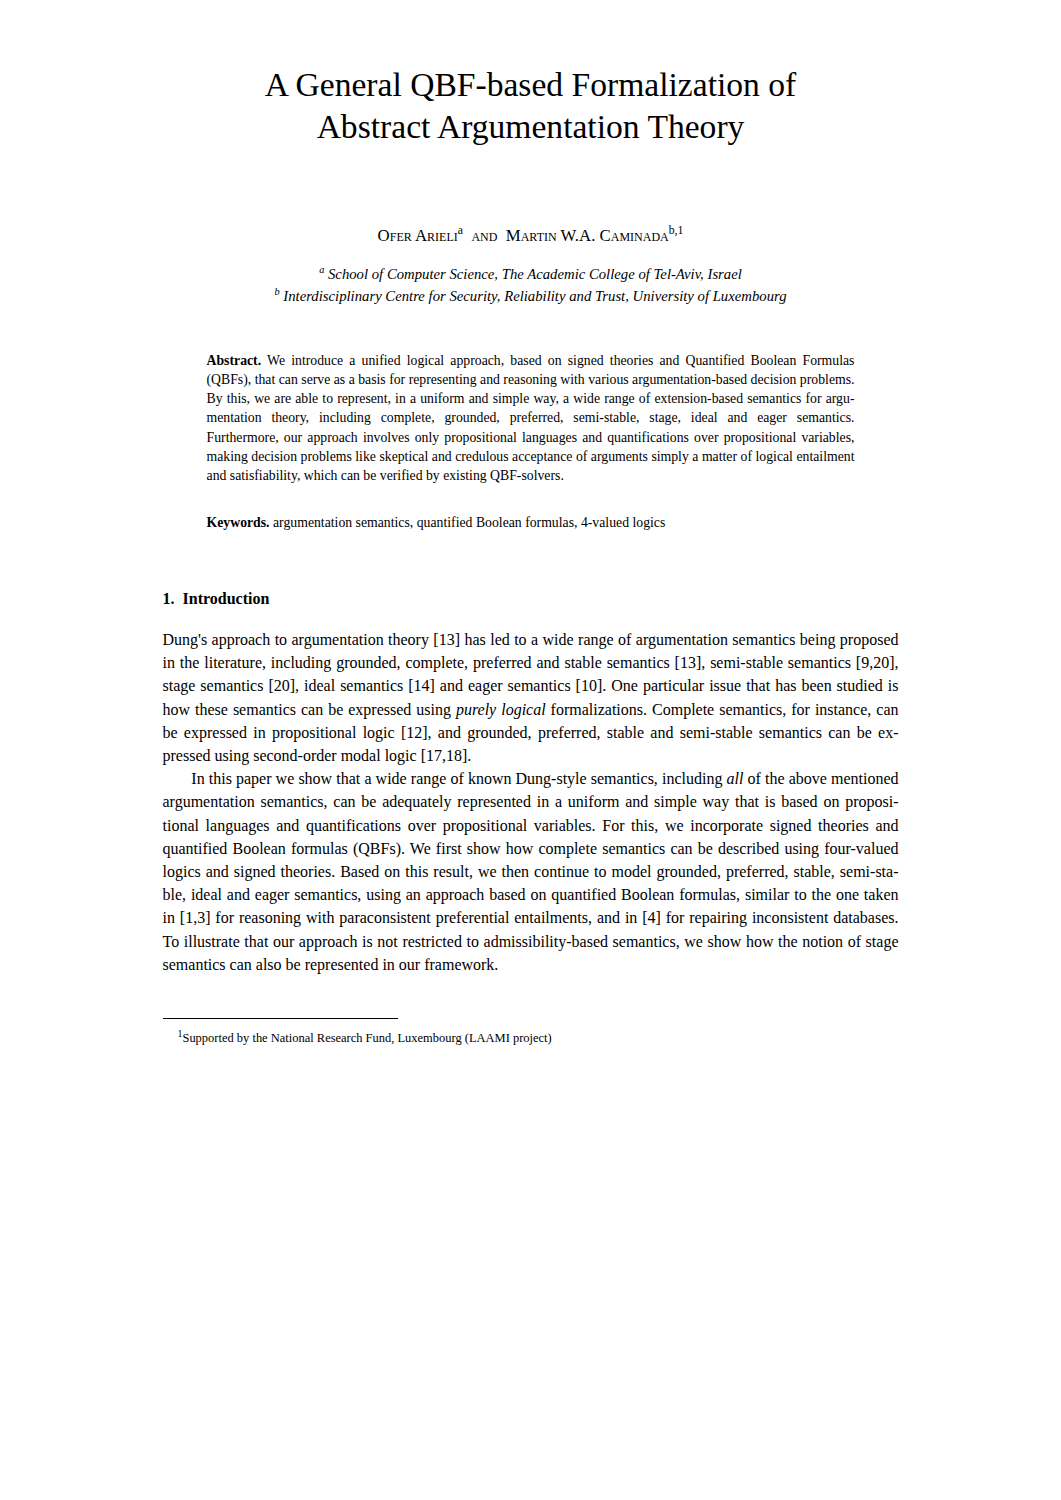A General QBF-based Formalization of
Abstract Argumentation Theory
Ofer Arielia and Martin W.A. Caminadab,1
a School of Computer Science, The Academic College of Tel-Aviv, Israel
b Interdisciplinary Centre for Security, Reliability and Trust, University of Luxembourg
Abstract. We introduce a unified logical approach, based on signed theories and Quantified Boolean Formulas (QBFs), that can serve as a basis for representing and reasoning with various argumentation-based decision problems. By this, we are able to represent, in a uniform and simple way, a wide range of extension-based semantics for argumentation theory, including complete, grounded, preferred, semi-stable, stage, ideal and eager semantics. Furthermore, our approach involves only propositional languages and quantifications over propositional variables, making decision problems like skeptical and credulous acceptance of arguments simply a matter of logical entailment and satisfiability, which can be verified by existing QBF-solvers.
Keywords. argumentation semantics, quantified Boolean formulas, 4-valued logics
1. Introduction
Dung's approach to argumentation theory [13] has led to a wide range of argumentation semantics being proposed in the literature, including grounded, complete, preferred and stable semantics [13], semi-stable semantics [9,20], stage semantics [20], ideal semantics [14] and eager semantics [10]. One particular issue that has been studied is how these semantics can be expressed using purely logical formalizations. Complete semantics, for instance, can be expressed in propositional logic [12], and grounded, preferred, stable and semi-stable semantics can be expressed using second-order modal logic [17,18].
In this paper we show that a wide range of known Dung-style semantics, including all of the above mentioned argumentation semantics, can be adequately represented in a uniform and simple way that is based on propositional languages and quantifications over propositional variables. For this, we incorporate signed theories and quantified Boolean formulas (QBFs). We first show how complete semantics can be described using four-valued logics and signed theories. Based on this result, we then continue to model grounded, preferred, stable, semi-stable, ideal and eager semantics, using an approach based on quantified Boolean formulas, similar to the one taken in [1,3] for reasoning with paraconsistent preferential entailments, and in [4] for repairing inconsistent databases. To illustrate that our approach is not restricted to admissibility-based semantics, we show how the notion of stage semantics can also be represented in our framework.
1Supported by the National Research Fund, Luxembourg (LAAMI project)